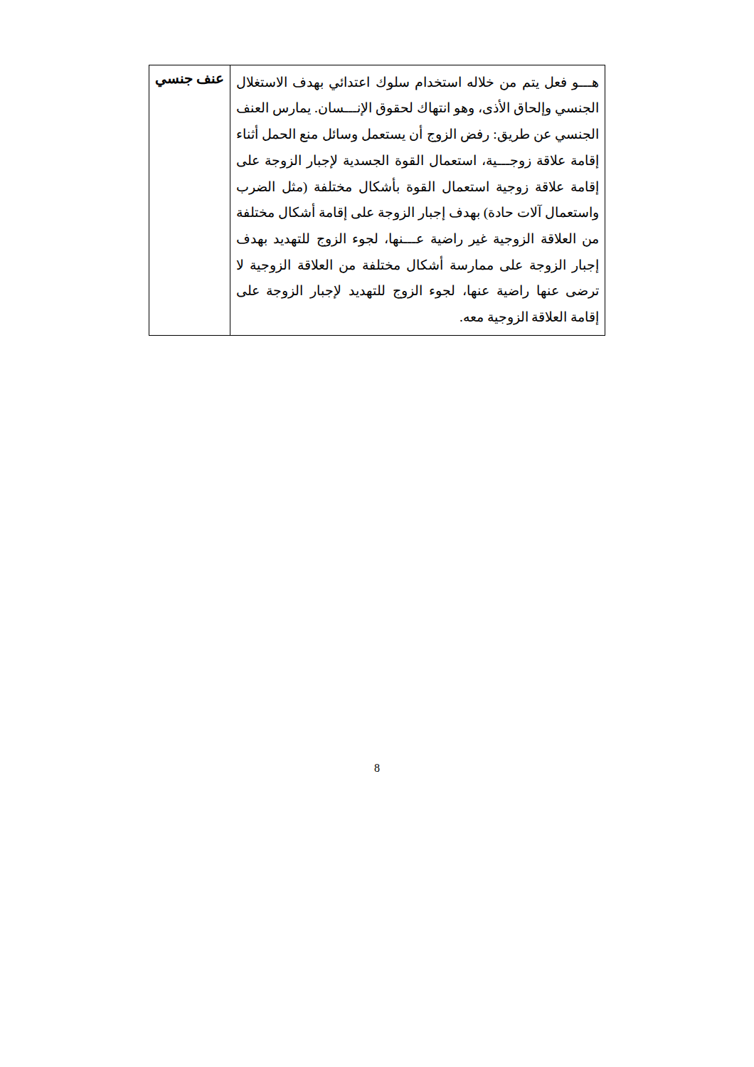| هـــو فعل يتم من خلاله استخدام سلوك اعتدائي بهدف الاستغلال الجنسي وإلحاق الأذى، وهو انتهاك لحقوق الإنـــسان. يمارس العنف الجنسي عن طريق: رفض الزوج أن يستعمل وسائل منع الحمل أثناء إقامة علاقة زوجـــية، استعمال القوة الجسدية لإجبار الزوجة على إقامة علاقة زوجية استعمال القوة بأشكال مختلفة (مثل الضرب واستعمال آلات حادة) بهدف إجبار الزوجة على إقامة أشكال مختلفة من العلاقة الزوجية غير راضية عـــنها، لجوء الزوج للتهديد بهدف إجبار الزوجة على ممارسة أشكال مختلفة من العلاقة الزوجية لا ترضى عنها راضية عنها، لجوء الزوج للتهديد لإجبار الزوجة على إقامة العلاقة الزوجية معه. | عنف جنسي |
8